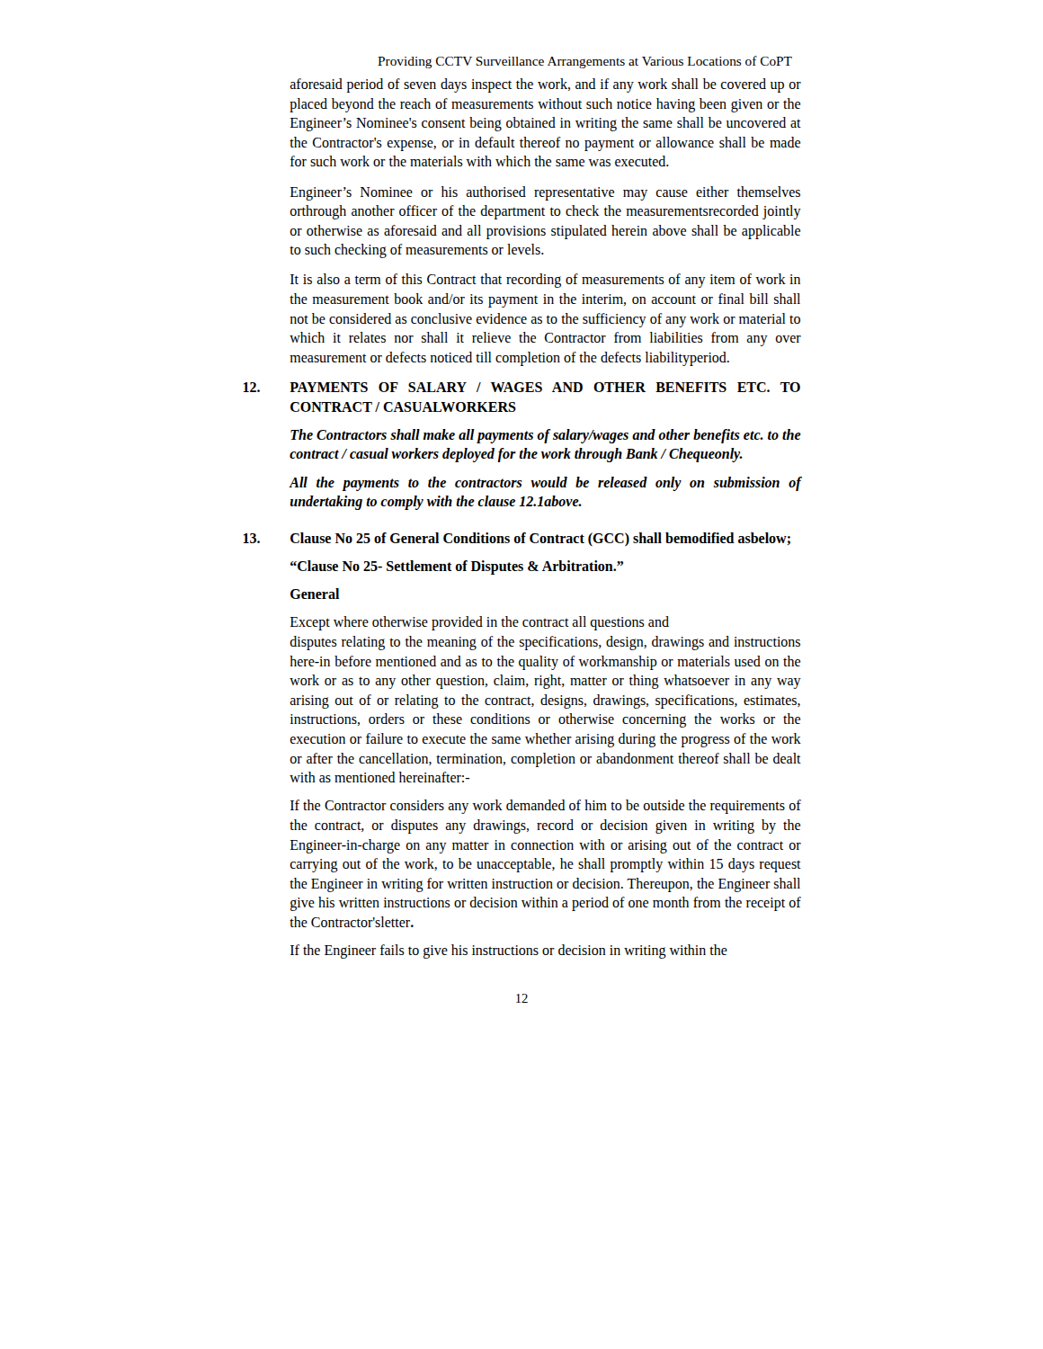Providing CCTV Surveillance Arrangements at Various Locations of CoPT
aforesaid period of seven days inspect the work, and if any work shall be covered up or placed beyond the reach of measurements without such notice having been given or the Engineer’s Nominee's consent being obtained in writing the same shall be uncovered at the Contractor's expense, or in default thereof no payment or allowance shall be made for such work or the materials with which the same was executed.
Engineer’s Nominee or his authorised representative may cause either themselves orthrough another officer of the department to check the measurementsrecorded jointly or otherwise as aforesaid and all provisions stipulated herein above shall be applicable to such checking of measurements or levels.
It is also a term of this Contract that recording of measurements of any item of work in the measurement book and/or its payment in the interim, on account or final bill shall not be considered as conclusive evidence as to the sufficiency of any work or material to which it relates nor shall it relieve the Contractor from liabilities from any over measurement or defects noticed till completion of the defects liabilityperiod.
12.
PAYMENTS OF SALARY / WAGES AND OTHER BENEFITS ETC. TO CONTRACT / CASUALWORKERS
The Contractors shall make all payments of salary/wages and other benefits etc. to the contract / casual workers deployed for the work through Bank / Chequeonly.
All the payments to the contractors would be released only on submission of undertaking to comply with the clause 12.1above.
13.
Clause No 25 of General Conditions of Contract (GCC) shall bemodified asbelow;
“Clause No 25- Settlement of Disputes & Arbitration.”
General
Except where otherwise provided in the contract all questions and
disputes relating to the meaning of the specifications, design, drawings and instructions here-in before mentioned and as to the quality of workmanship or materials used on the work or as to any other question, claim, right, matter or thing whatsoever in any way arising out of or relating to the contract, designs, drawings, specifications, estimates, instructions, orders or these conditions or otherwise concerning the works or the execution or failure to execute the same whether arising during the progress of the work or after the cancellation, termination, completion or abandonment thereof shall be dealt with as mentioned hereinafter:-
If the Contractor considers any work demanded of him to be outside the requirements of the contract, or disputes any drawings, record or decision given in writing by the Engineer-in-charge on any matter in connection with or arising out of the contract or carrying out of the work, to be unacceptable, he shall promptly within 15 days request the Engineer in writing for written instruction or decision. Thereupon, the Engineer shall give his written instructions or decision within a period of one month from the receipt of the Contractor'sletter.
If the Engineer fails to give his instructions or decision in writing within the
12